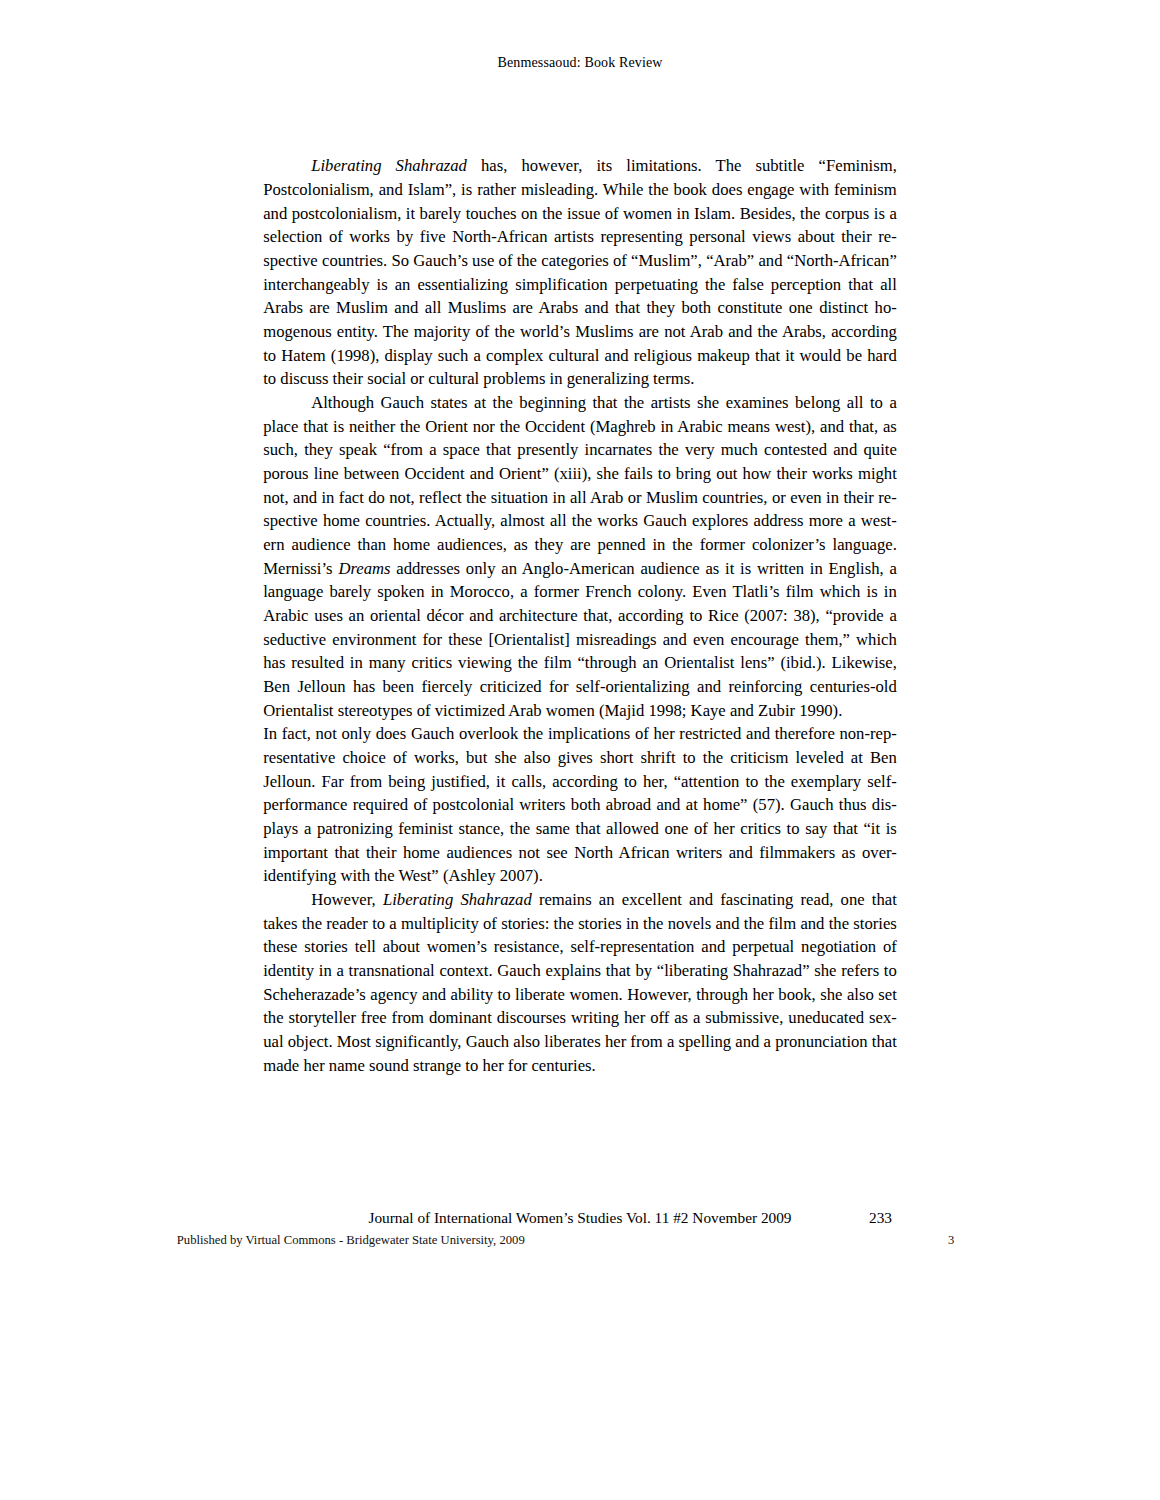Benmessaoud: Book Review
Liberating Shahrazad has, however, its limitations. The subtitle “Feminism, Postcolonialism, and Islam”, is rather misleading. While the book does engage with feminism and postcolonialism, it barely touches on the issue of women in Islam. Besides, the corpus is a selection of works by five North-African artists representing personal views about their respective countries. So Gauch’s use of the categories of “Muslim”, “Arab” and “North-African” interchangeably is an essentializing simplification perpetuating the false perception that all Arabs are Muslim and all Muslims are Arabs and that they both constitute one distinct homogenous entity. The majority of the world’s Muslims are not Arab and the Arabs, according to Hatem (1998), display such a complex cultural and religious makeup that it would be hard to discuss their social or cultural problems in generalizing terms.
Although Gauch states at the beginning that the artists she examines belong all to a place that is neither the Orient nor the Occident (Maghreb in Arabic means west), and that, as such, they speak “from a space that presently incarnates the very much contested and quite porous line between Occident and Orient” (xiii), she fails to bring out how their works might not, and in fact do not, reflect the situation in all Arab or Muslim countries, or even in their respective home countries. Actually, almost all the works Gauch explores address more a western audience than home audiences, as they are penned in the former colonizer’s language. Mernissi’s Dreams addresses only an Anglo-American audience as it is written in English, a language barely spoken in Morocco, a former French colony. Even Tlatli’s film which is in Arabic uses an oriental décor and architecture that, according to Rice (2007: 38), “provide a seductive environment for these [Orientalist] misreadings and even encourage them,” which has resulted in many critics viewing the film “through an Orientalist lens” (ibid.). Likewise, Ben Jelloun has been fiercely criticized for self-orientalizing and reinforcing centuries-old Orientalist stereotypes of victimized Arab women (Majid 1998; Kaye and Zubir 1990).
In fact, not only does Gauch overlook the implications of her restricted and therefore non-representative choice of works, but she also gives short shrift to the criticism leveled at Ben Jelloun. Far from being justified, it calls, according to her, “attention to the exemplary self-performance required of postcolonial writers both abroad and at home” (57). Gauch thus displays a patronizing feminist stance, the same that allowed one of her critics to say that “it is important that their home audiences not see North African writers and filmmakers as over-identifying with the West” (Ashley 2007).
However, Liberating Shahrazad remains an excellent and fascinating read, one that takes the reader to a multiplicity of stories: the stories in the novels and the film and the stories these stories tell about women’s resistance, self-representation and perpetual negotiation of identity in a transnational context. Gauch explains that by “liberating Shahrazad” she refers to Scheherazade’s agency and ability to liberate women. However, through her book, she also set the storyteller free from dominant discourses writing her off as a submissive, uneducated sexual object. Most significantly, Gauch also liberates her from a spelling and a pronunciation that made her name sound strange to her for centuries.
Journal of International Women’s Studies Vol. 11 #2 November 2009 233
Published by Virtual Commons - Bridgewater State University, 2009 3